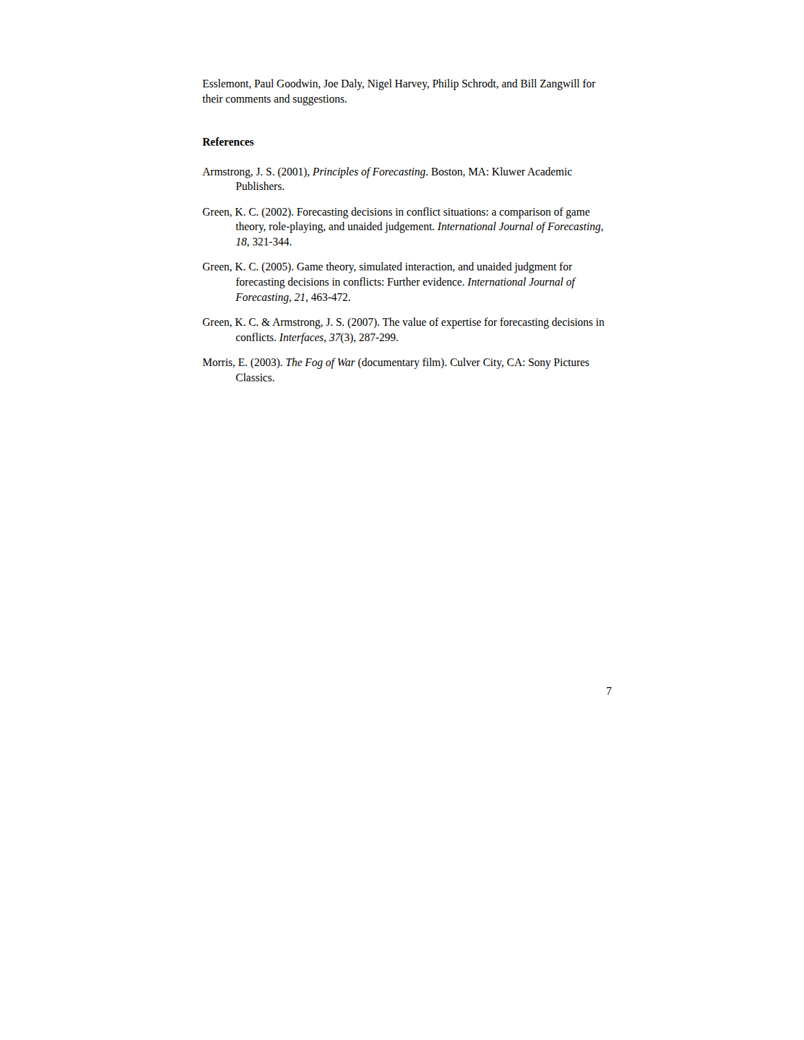Esslemont, Paul Goodwin, Joe Daly, Nigel Harvey, Philip Schrodt, and Bill Zangwill for their comments and suggestions.
References
Armstrong, J. S. (2001), Principles of Forecasting. Boston, MA: Kluwer Academic Publishers.
Green, K. C. (2002). Forecasting decisions in conflict situations: a comparison of game theory, role-playing, and unaided judgement. International Journal of Forecasting, 18, 321-344.
Green, K. C. (2005). Game theory, simulated interaction, and unaided judgment for forecasting decisions in conflicts: Further evidence. International Journal of Forecasting, 21, 463-472.
Green, K. C. & Armstrong, J. S. (2007). The value of expertise for forecasting decisions in conflicts. Interfaces, 37(3), 287-299.
Morris, E. (2003). The Fog of War (documentary film). Culver City, CA: Sony Pictures Classics.
7